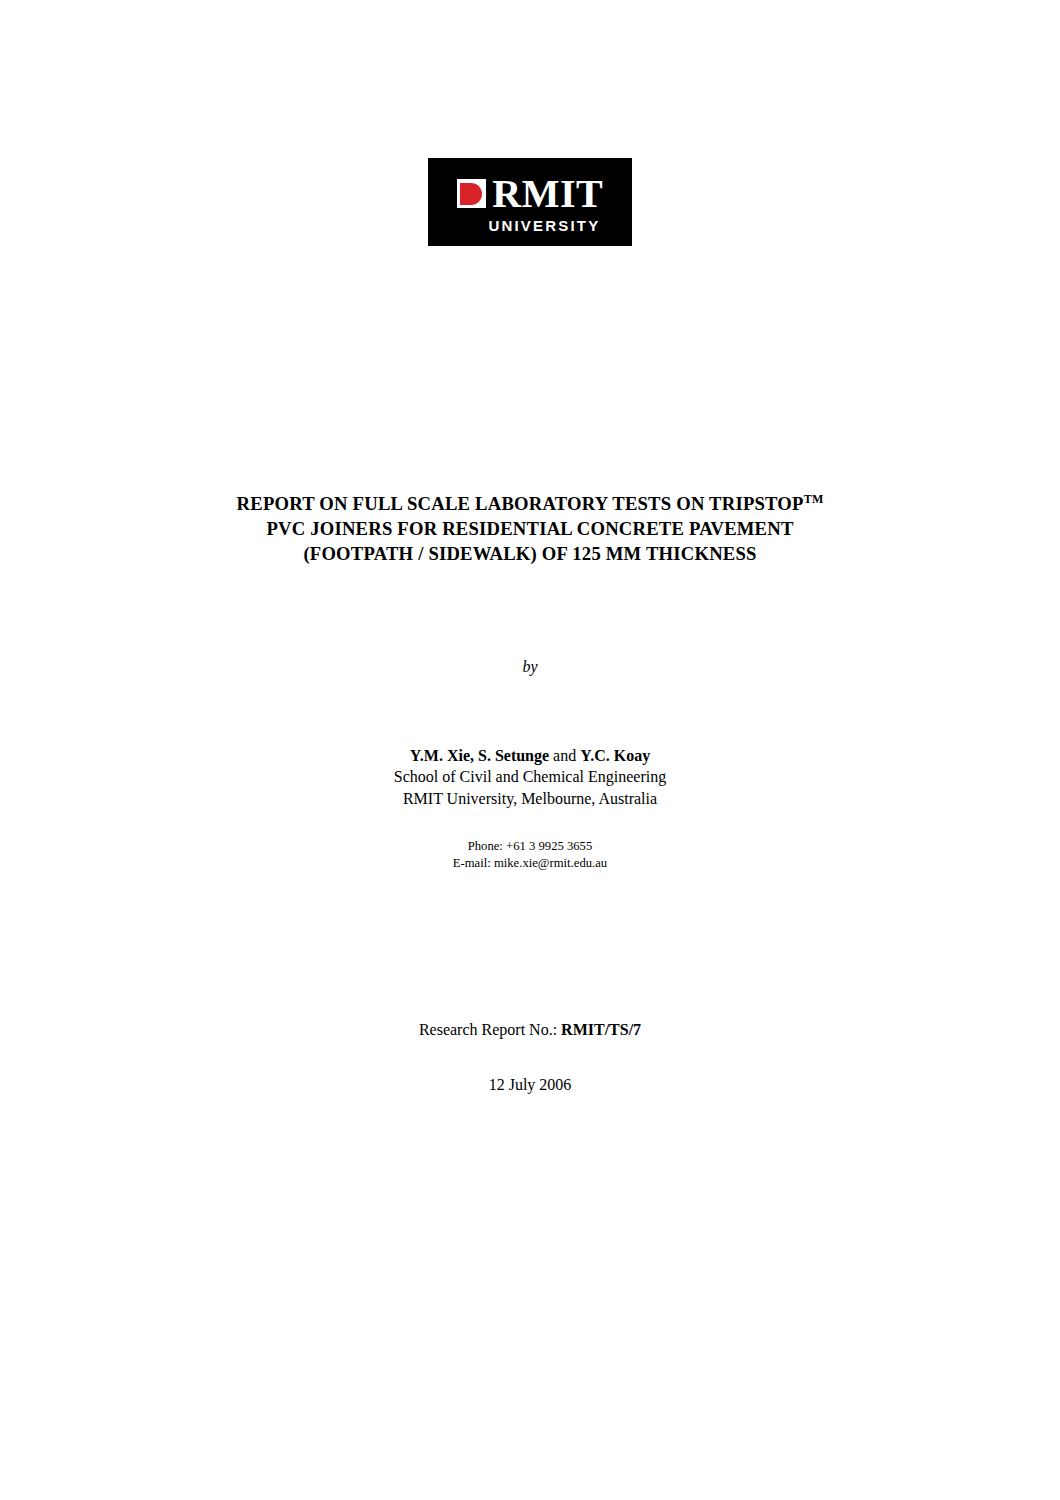RMIT
UNIVERSITY
Report on Full Scale Laboratory Tests on TripStopTM PVC Joiners for Residential Concrete Pavement (Footpath / Sidewalk) of 125 mm Thickness
by
Y.M. Xie, S. Setunge and Y.C. Koay
School of Civil and Chemical Engineering
RMIT University, Melbourne, Australia
Phone: +61 3 9925 3655
E-mail: mike.xie@rmit.edu.au
Research Report No.: RMIT/TS/7
12 July 2006